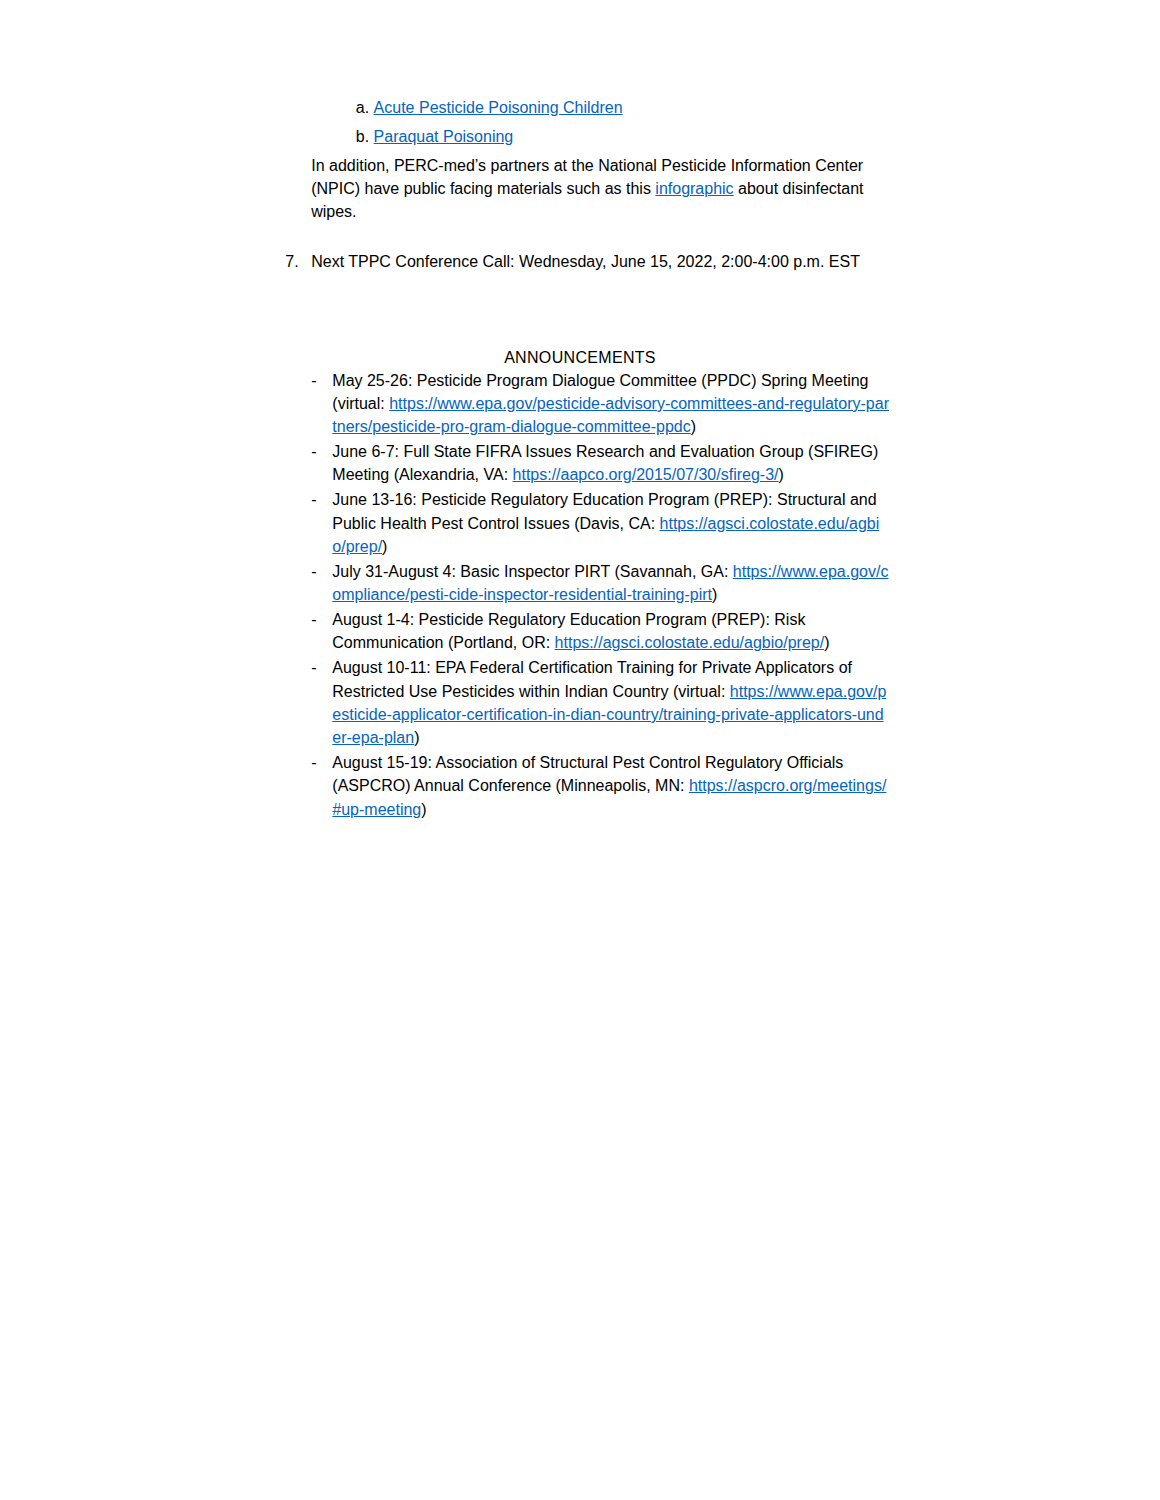Acute Pesticide Poisoning Children
Paraquat Poisoning
In addition, PERC-med’s partners at the National Pesticide Information Center (NPIC) have public facing materials such as this infographic about disinfectant wipes.
7. Next TPPC Conference Call: Wednesday, June 15, 2022, 2:00-4:00 p.m. EST
ANNOUNCEMENTS
May 25-26: Pesticide Program Dialogue Committee (PPDC) Spring Meeting (virtual: https://www.epa.gov/pesticide-advisory-committees-and-regulatory-partners/pesticide-pro-gram-dialogue-committee-ppdc)
June 6-7: Full State FIFRA Issues Research and Evaluation Group (SFIREG) Meeting (Alexandria, VA: https://aapco.org/2015/07/30/sfireg-3/)
June 13-16: Pesticide Regulatory Education Program (PREP): Structural and Public Health Pest Control Issues (Davis, CA: https://agsci.colostate.edu/agbio/prep/)
July 31-August 4: Basic Inspector PIRT (Savannah, GA: https://www.epa.gov/compliance/pesti-cide-inspector-residential-training-pirt)
August 1-4: Pesticide Regulatory Education Program (PREP): Risk Communication (Portland, OR: https://agsci.colostate.edu/agbio/prep/)
August 10-11: EPA Federal Certification Training for Private Applicators of Restricted Use Pesticides within Indian Country (virtual: https://www.epa.gov/pesticide-applicator-certification-in-dian-country/training-private-applicators-under-epa-plan)
August 15-19: Association of Structural Pest Control Regulatory Officials (ASPCRO) Annual Conference (Minneapolis, MN: https://aspcro.org/meetings/#up-meeting)